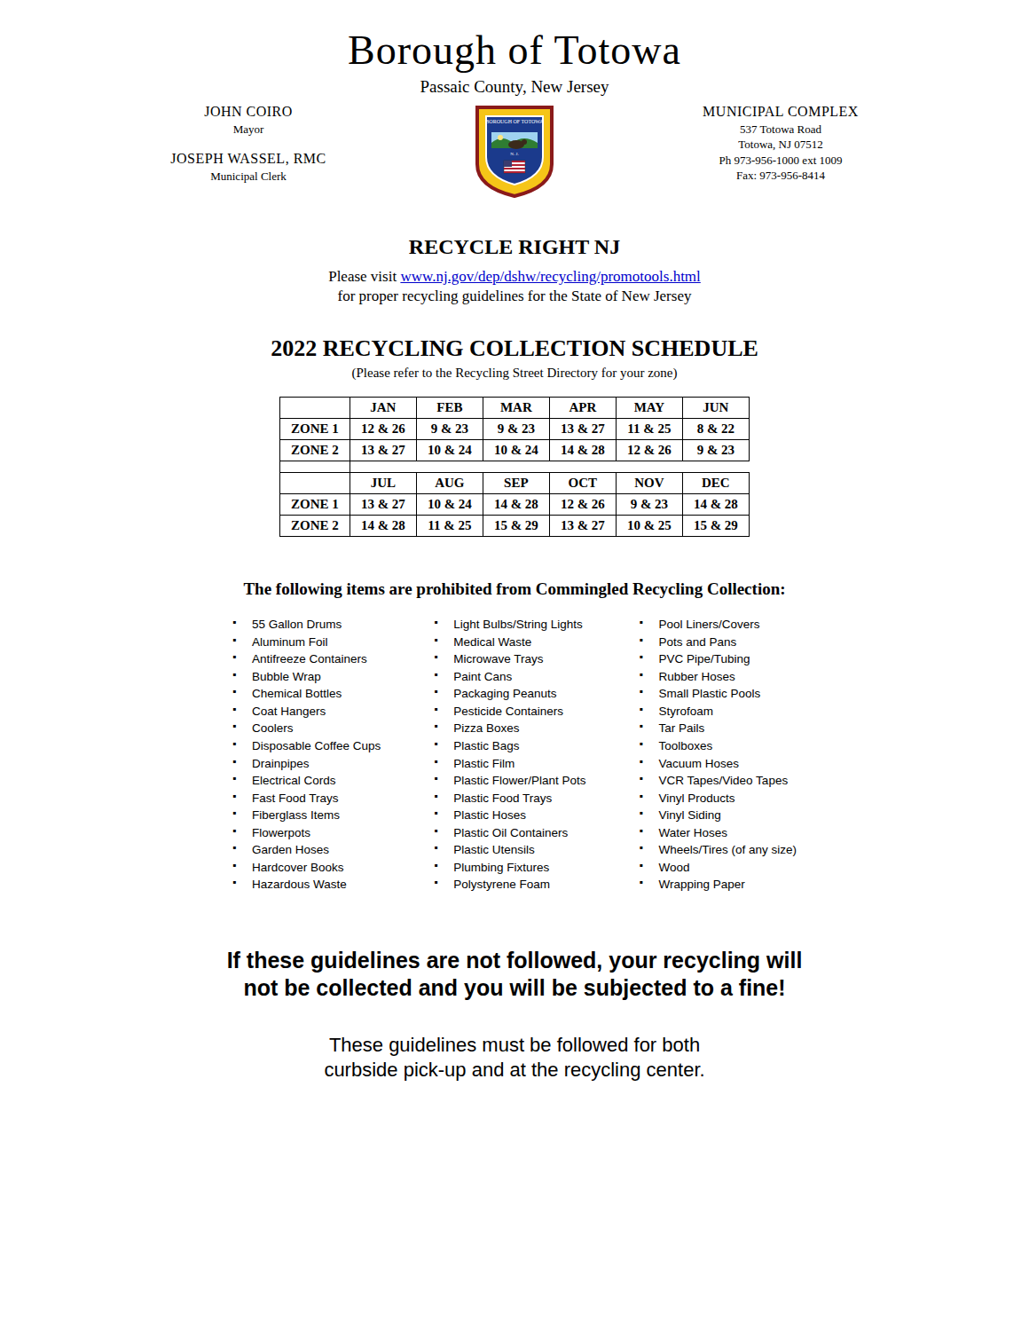Borough of Totowa
Passaic County, New Jersey
JOHN COIRO
Mayor
JOSEPH WASSEL, RMC
Municipal Clerk
BOROUGH OF TOTOWA N. J.
MUNICIPAL COMPLEX
537 Totowa Road
Totowa, NJ 07512
Ph 973-956-1000 ext 1009
Fax: 973-956-8414
RECYCLE RIGHT NJ
Please visit www.nj.gov/dep/dshw/recycling/promotools.html
for proper recycling guidelines for the State of New Jersey
2022 RECYCLING COLLECTION SCHEDULE
(Please refer to the Recycling Street Directory for your zone)
| | JAN | FEB | MAR | APR | MAY | JUN |
| --- | --- | --- | --- | --- | --- | --- |
| ZONE 1 | 12 & 26 | 9 & 23 | 9 & 23 | 13 & 27 | 11 & 25 | 8 & 22 |
| ZONE 2 | 13 & 27 | 10 & 24 | 10 & 24 | 14 & 28 | 12 & 26 | 9 & 23 |
| | JUL | AUG | SEP | OCT | NOV | DEC |
| ZONE 1 | 13 & 27 | 10 & 24 | 14 & 28 | 12 & 26 | 9 & 23 | 14 & 28 |
| ZONE 2 | 14 & 28 | 11 & 25 | 15 & 29 | 13 & 27 | 10 & 25 | 15 & 29 |
The following items are prohibited from Commingled Recycling Collection:
55 Gallon Drums
Aluminum Foil
Antifreeze Containers
Bubble Wrap
Chemical Bottles
Coat Hangers
Coolers
Disposable Coffee Cups
Drainpipes
Electrical Cords
Fast Food Trays
Fiberglass Items
Flowerpots
Garden Hoses
Hardcover Books
Hazardous Waste
Light Bulbs/String Lights
Medical Waste
Microwave Trays
Paint Cans
Packaging Peanuts
Pesticide Containers
Pizza Boxes
Plastic Bags
Plastic Film
Plastic Flower/Plant Pots
Plastic Food Trays
Plastic Hoses
Plastic Oil Containers
Plastic Utensils
Plumbing Fixtures
Polystyrene Foam
Pool Liners/Covers
Pots and Pans
PVC Pipe/Tubing
Rubber Hoses
Small Plastic Pools
Styrofoam
Tar Pails
Toolboxes
Vacuum Hoses
VCR Tapes/Video Tapes
Vinyl Products
Vinyl Siding
Water Hoses
Wheels/Tires (of any size)
Wood
Wrapping Paper
If these guidelines are not followed, your recycling will
not be collected and you will be subjected to a fine!
These guidelines must be followed for both
curbside pick-up and at the recycling center.